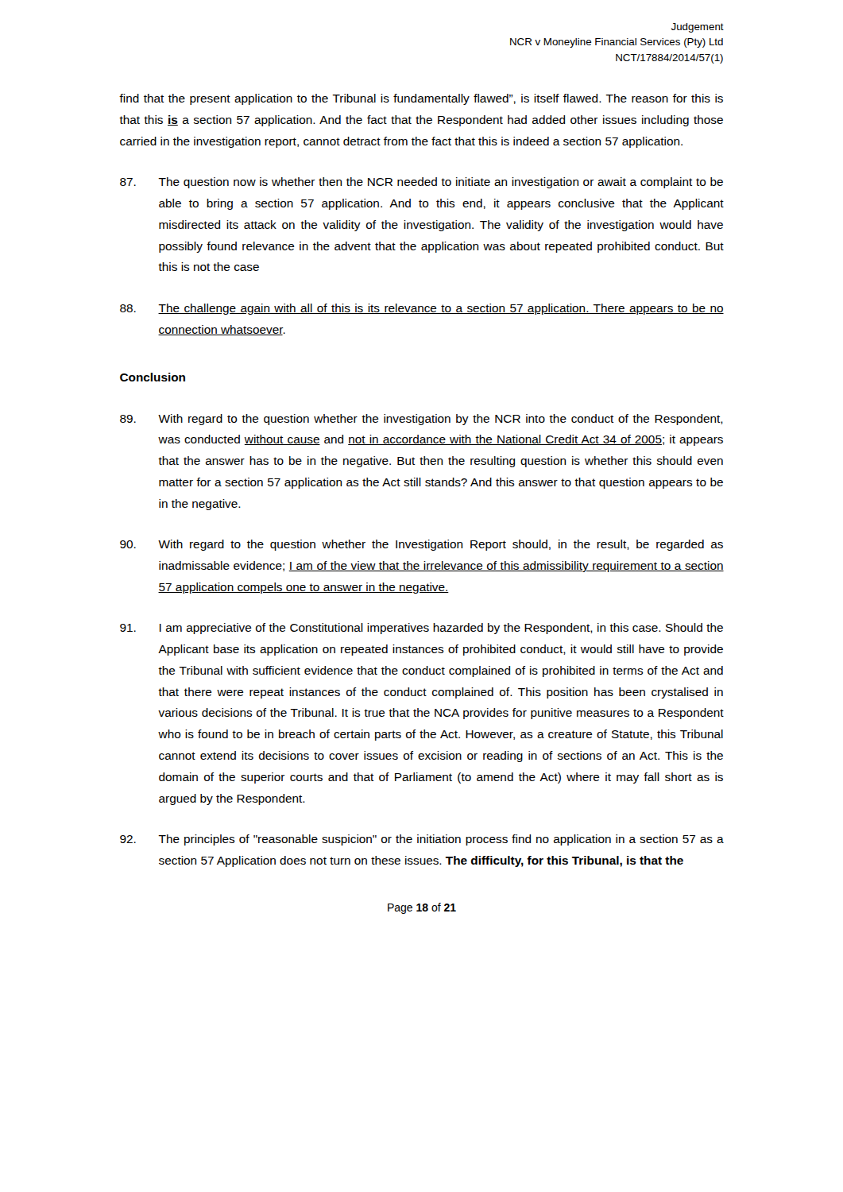Judgement
NCR v Moneyline Financial Services (Pty) Ltd
NCT/17884/2014/57(1)
find that the present application to the Tribunal is fundamentally flawed”, is itself flawed. The reason for this is that this is a section 57 application. And the fact that the Respondent had added other issues including those carried in the investigation report, cannot detract from the fact that this is indeed a section 57 application.
87. The question now is whether then the NCR needed to initiate an investigation or await a complaint to be able to bring a section 57 application. And to this end, it appears conclusive that the Applicant misdirected its attack on the validity of the investigation. The validity of the investigation would have possibly found relevance in the advent that the application was about repeated prohibited conduct. But this is not the case
88. The challenge again with all of this is its relevance to a section 57 application. There appears to be no connection whatsoever.
Conclusion
89. With regard to the question whether the investigation by the NCR into the conduct of the Respondent, was conducted without cause and not in accordance with the National Credit Act 34 of 2005; it appears that the answer has to be in the negative. But then the resulting question is whether this should even matter for a section 57 application as the Act still stands? And this answer to that question appears to be in the negative.
90. With regard to the question whether the Investigation Report should, in the result, be regarded as inadmissable evidence; I am of the view that the irrelevance of this admissibility requirement to a section 57 application compels one to answer in the negative.
91. I am appreciative of the Constitutional imperatives hazarded by the Respondent, in this case. Should the Applicant base its application on repeated instances of prohibited conduct, it would still have to provide the Tribunal with sufficient evidence that the conduct complained of is prohibited in terms of the Act and that there were repeat instances of the conduct complained of. This position has been crystalised in various decisions of the Tribunal. It is true that the NCA provides for punitive measures to a Respondent who is found to be in breach of certain parts of the Act. However, as a creature of Statute, this Tribunal cannot extend its decisions to cover issues of excision or reading in of sections of an Act. This is the domain of the superior courts and that of Parliament (to amend the Act) where it may fall short as is argued by the Respondent.
92. The principles of "reasonable suspicion" or the initiation process find no application in a section 57 as a section 57 Application does not turn on these issues. The difficulty, for this Tribunal, is that the
Page 18 of 21